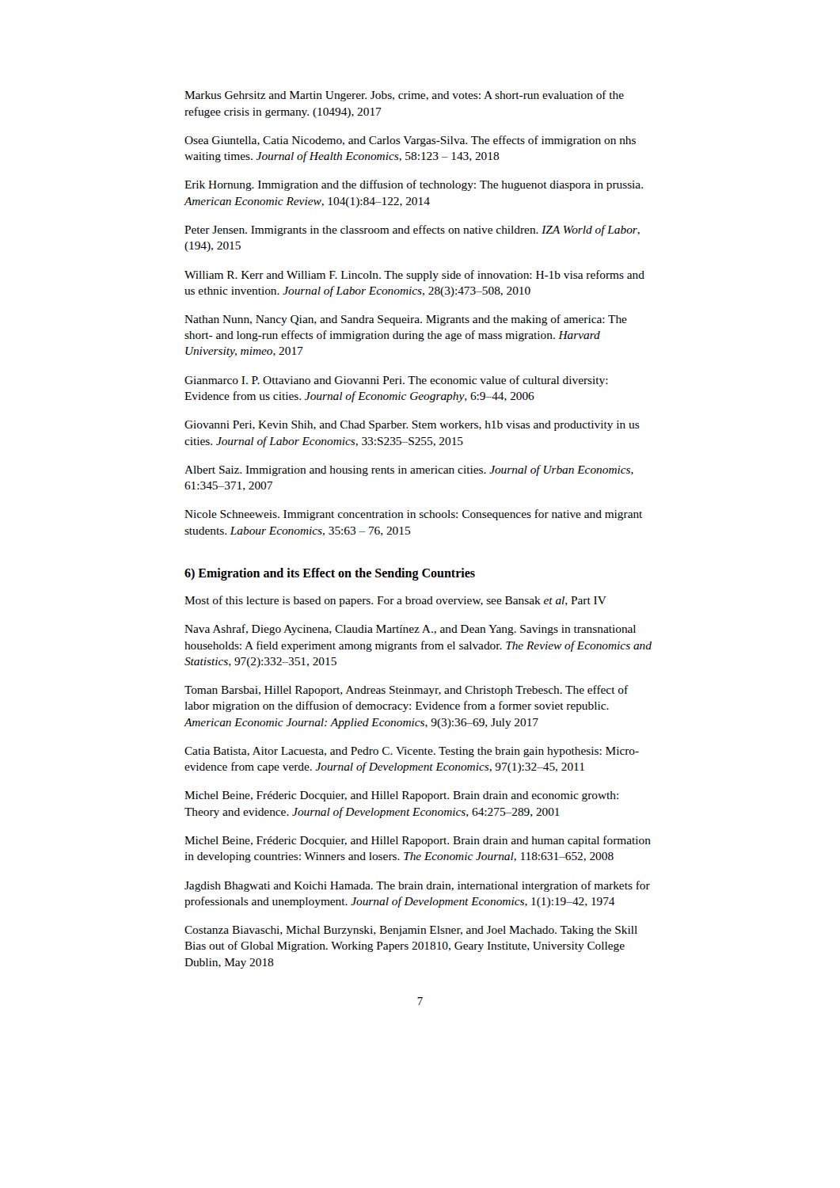Markus Gehrsitz and Martin Ungerer. Jobs, crime, and votes: A short-run evaluation of the refugee crisis in germany. (10494), 2017
Osea Giuntella, Catia Nicodemo, and Carlos Vargas-Silva. The effects of immigration on nhs waiting times. Journal of Health Economics, 58:123 – 143, 2018
Erik Hornung. Immigration and the diffusion of technology: The huguenot diaspora in prussia. American Economic Review, 104(1):84–122, 2014
Peter Jensen. Immigrants in the classroom and effects on native children. IZA World of Labor, (194), 2015
William R. Kerr and William F. Lincoln. The supply side of innovation: H-1b visa reforms and us ethnic invention. Journal of Labor Economics, 28(3):473–508, 2010
Nathan Nunn, Nancy Qian, and Sandra Sequeira. Migrants and the making of america: The short- and long-run effects of immigration during the age of mass migration. Harvard University, mimeo, 2017
Gianmarco I. P. Ottaviano and Giovanni Peri. The economic value of cultural diversity: Evidence from us cities. Journal of Economic Geography, 6:9–44, 2006
Giovanni Peri, Kevin Shih, and Chad Sparber. Stem workers, h1b visas and productivity in us cities. Journal of Labor Economics, 33:S235–S255, 2015
Albert Saiz. Immigration and housing rents in american cities. Journal of Urban Economics, 61:345–371, 2007
Nicole Schneeweis. Immigrant concentration in schools: Consequences for native and migrant students. Labour Economics, 35:63 – 76, 2015
6) Emigration and its Effect on the Sending Countries
Most of this lecture is based on papers. For a broad overview, see Bansak et al, Part IV
Nava Ashraf, Diego Aycinena, Claudia Martínez A., and Dean Yang. Savings in transnational households: A field experiment among migrants from el salvador. The Review of Economics and Statistics, 97(2):332–351, 2015
Toman Barsbai, Hillel Rapoport, Andreas Steinmayr, and Christoph Trebesch. The effect of labor migration on the diffusion of democracy: Evidence from a former soviet republic. American Economic Journal: Applied Economics, 9(3):36–69, July 2017
Catia Batista, Aitor Lacuesta, and Pedro C. Vicente. Testing the brain gain hypothesis: Micro-evidence from cape verde. Journal of Development Economics, 97(1):32–45, 2011
Michel Beine, Fréderic Docquier, and Hillel Rapoport. Brain drain and economic growth: Theory and evidence. Journal of Development Economics, 64:275–289, 2001
Michel Beine, Fréderic Docquier, and Hillel Rapoport. Brain drain and human capital formation in developing countries: Winners and losers. The Economic Journal, 118:631–652, 2008
Jagdish Bhagwati and Koichi Hamada. The brain drain, international intergration of markets for professionals and unemployment. Journal of Development Economics, 1(1):19–42, 1974
Costanza Biavaschi, Michal Burzynski, Benjamin Elsner, and Joel Machado. Taking the Skill Bias out of Global Migration. Working Papers 201810, Geary Institute, University College Dublin, May 2018
7